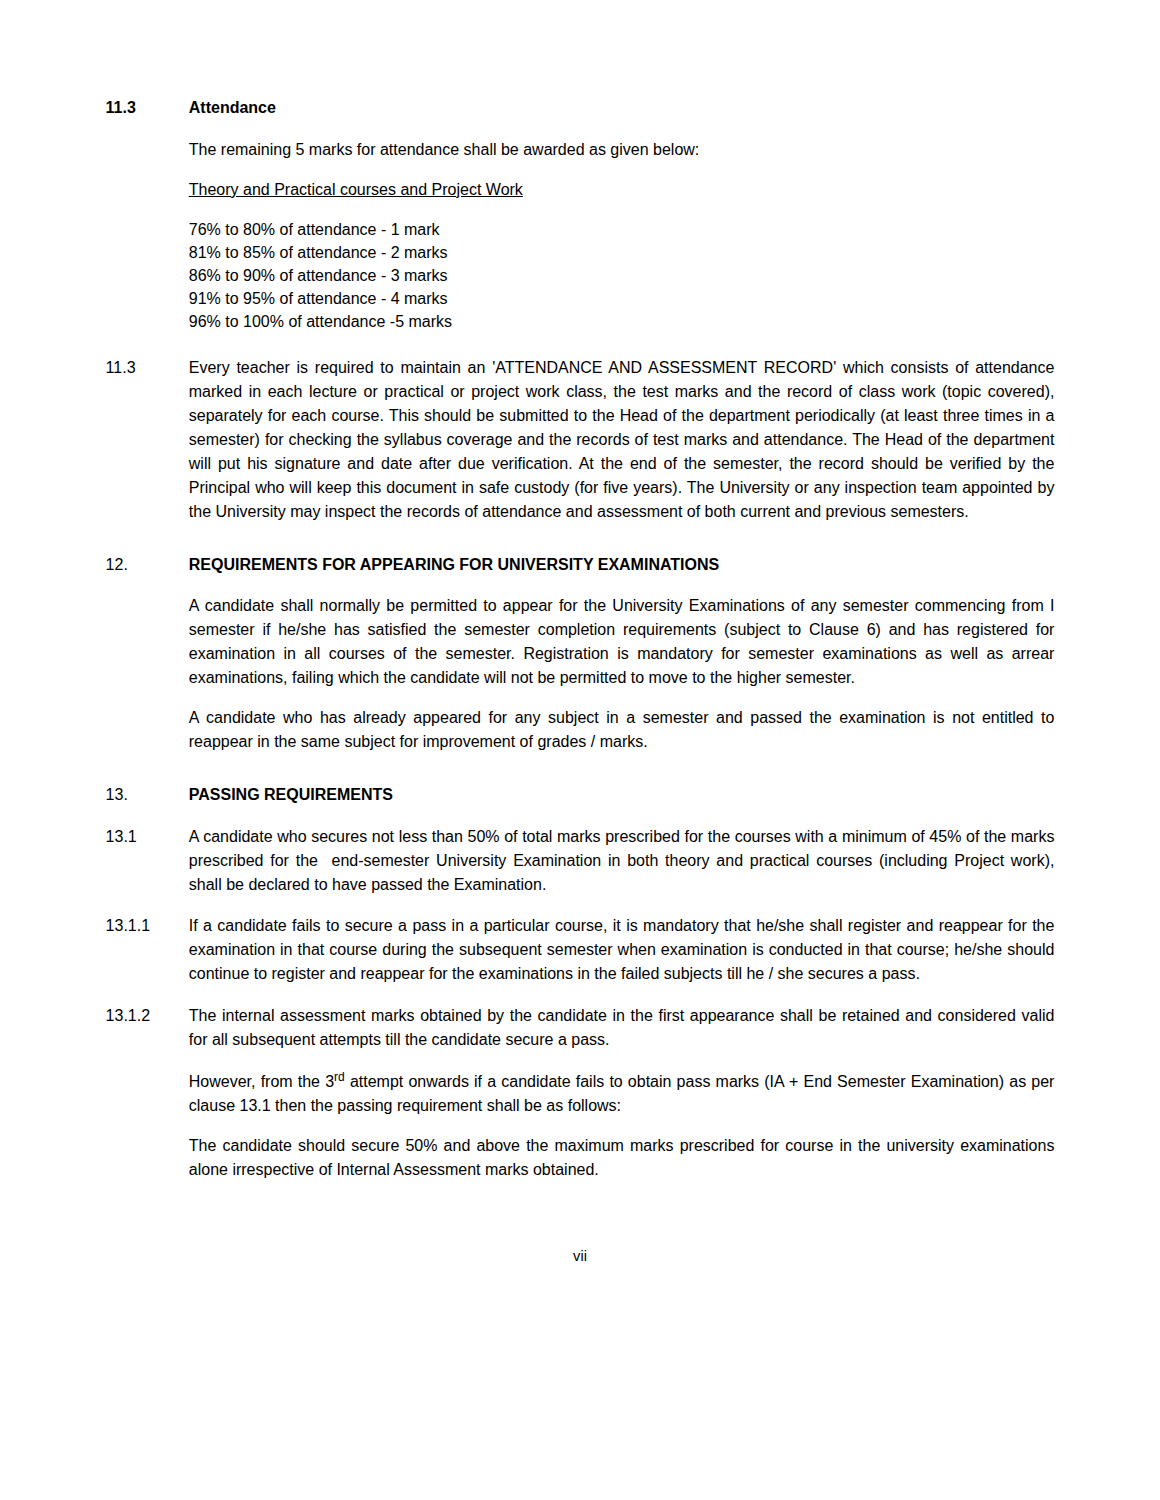11.3
Attendance
The remaining 5 marks for attendance shall be awarded as given below:
Theory and Practical courses and Project Work
76% to 80% of attendance - 1 mark
81% to 85% of attendance - 2 marks
86% to 90% of attendance - 3 marks
91% to 95% of attendance - 4 marks
96% to 100% of attendance -5 marks
11.3
Every teacher is required to maintain an 'ATTENDANCE AND ASSESSMENT RECORD' which consists of attendance marked in each lecture or practical or project work class, the test marks and the record of class work (topic covered), separately for each course. This should be submitted to the Head of the department periodically (at least three times in a semester) for checking the syllabus coverage and the records of test marks and attendance. The Head of the department will put his signature and date after due verification. At the end of the semester, the record should be verified by the Principal who will keep this document in safe custody (for five years). The University or any inspection team appointed by the University may inspect the records of attendance and assessment of both current and previous semesters.
12.
REQUIREMENTS FOR APPEARING FOR UNIVERSITY EXAMINATIONS
A candidate shall normally be permitted to appear for the University Examinations of any semester commencing from I semester if he/she has satisfied the semester completion requirements (subject to Clause 6) and has registered for examination in all courses of the semester. Registration is mandatory for semester examinations as well as arrear examinations, failing which the candidate will not be permitted to move to the higher semester.
A candidate who has already appeared for any subject in a semester and passed the examination is not entitled to reappear in the same subject for improvement of grades / marks.
13.
PASSING REQUIREMENTS
13.1
A candidate who secures not less than 50% of total marks prescribed for the courses with a minimum of 45% of the marks prescribed for the end-semester University Examination in both theory and practical courses (including Project work), shall be declared to have passed the Examination.
13.1.1
If a candidate fails to secure a pass in a particular course, it is mandatory that he/she shall register and reappear for the examination in that course during the subsequent semester when examination is conducted in that course; he/she should continue to register and reappear for the examinations in the failed subjects till he / she secures a pass.
13.1.2
The internal assessment marks obtained by the candidate in the first appearance shall be retained and considered valid for all subsequent attempts till the candidate secure a pass.
However, from the 3rd attempt onwards if a candidate fails to obtain pass marks (IA + End Semester Examination) as per clause 13.1 then the passing requirement shall be as follows:
The candidate should secure 50% and above the maximum marks prescribed for course in the university examinations alone irrespective of Internal Assessment marks obtained.
vii